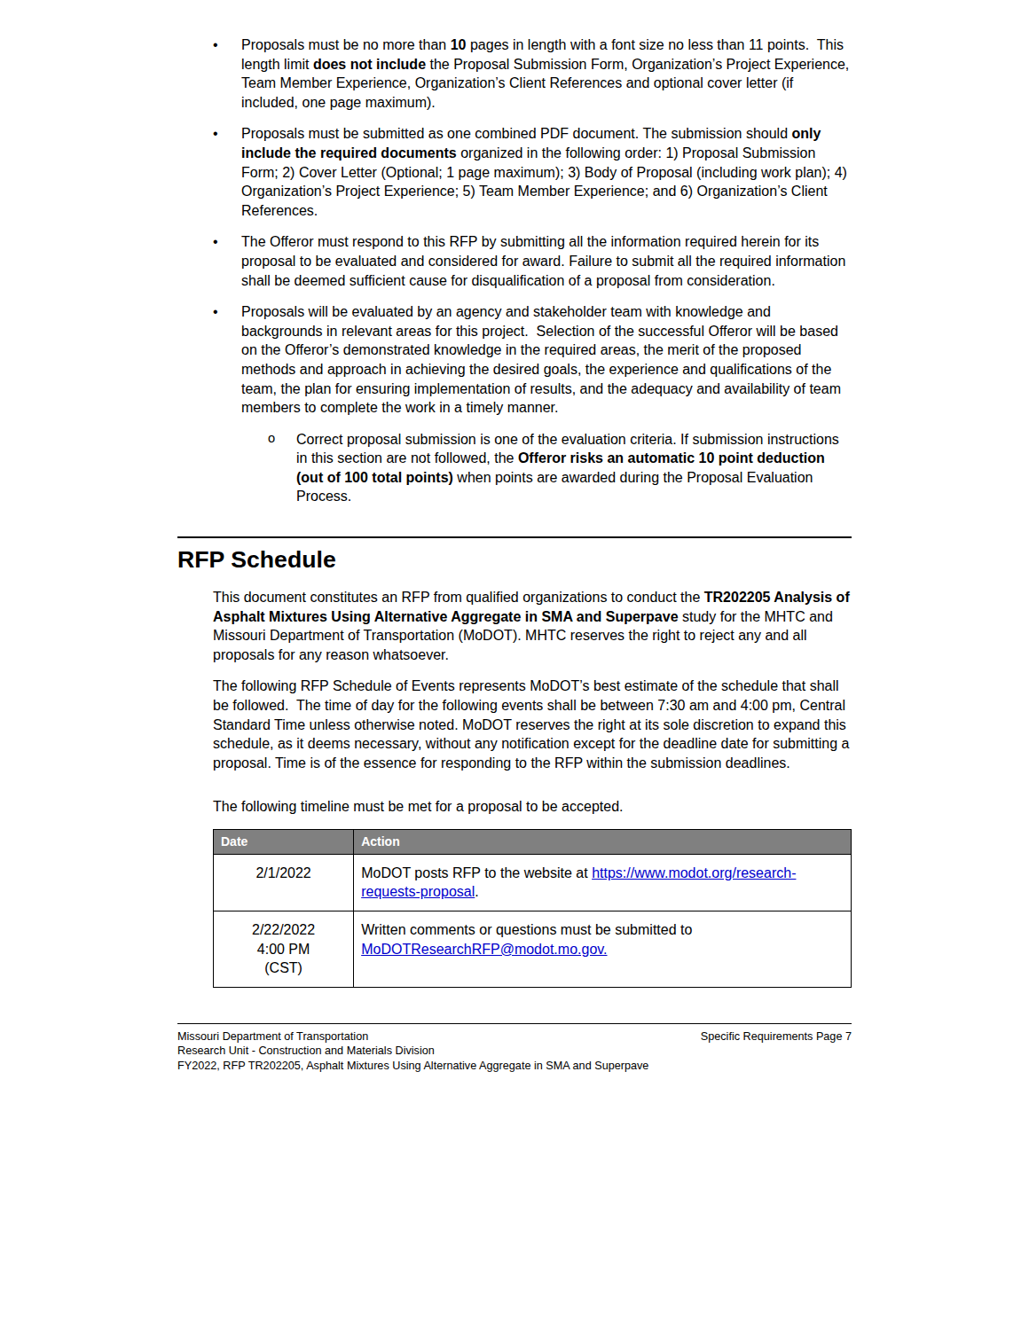Proposals must be no more than 10 pages in length with a font size no less than 11 points. This length limit does not include the Proposal Submission Form, Organization’s Project Experience, Team Member Experience, Organization’s Client References and optional cover letter (if included, one page maximum).
Proposals must be submitted as one combined PDF document. The submission should only include the required documents organized in the following order: 1) Proposal Submission Form; 2) Cover Letter (Optional; 1 page maximum); 3) Body of Proposal (including work plan); 4) Organization’s Project Experience; 5) Team Member Experience; and 6) Organization’s Client References.
The Offeror must respond to this RFP by submitting all the information required herein for its proposal to be evaluated and considered for award. Failure to submit all the required information shall be deemed sufficient cause for disqualification of a proposal from consideration.
Proposals will be evaluated by an agency and stakeholder team with knowledge and backgrounds in relevant areas for this project. Selection of the successful Offeror will be based on the Offeror’s demonstrated knowledge in the required areas, the merit of the proposed methods and approach in achieving the desired goals, the experience and qualifications of the team, the plan for ensuring implementation of results, and the adequacy and availability of team members to complete the work in a timely manner.
Correct proposal submission is one of the evaluation criteria. If submission instructions in this section are not followed, the Offeror risks an automatic 10 point deduction (out of 100 total points) when points are awarded during the Proposal Evaluation Process.
RFP Schedule
This document constitutes an RFP from qualified organizations to conduct the TR202205 Analysis of Asphalt Mixtures Using Alternative Aggregate in SMA and Superpave study for the MHTC and Missouri Department of Transportation (MoDOT). MHTC reserves the right to reject any and all proposals for any reason whatsoever.
The following RFP Schedule of Events represents MoDOT’s best estimate of the schedule that shall be followed. The time of day for the following events shall be between 7:30 am and 4:00 pm, Central Standard Time unless otherwise noted. MoDOT reserves the right at its sole discretion to expand this schedule, as it deems necessary, without any notification except for the deadline date for submitting a proposal. Time is of the essence for responding to the RFP within the submission deadlines.
The following timeline must be met for a proposal to be accepted.
| Date | Action |
| --- | --- |
| 2/1/2022 | MoDOT posts RFP to the website at https://www.modot.org/research-requests-proposal . |
| 2/22/2022 4:00 PM (CST) | Written comments or questions must be submitted to MoDOTResearchRFP@modot.mo.gov. |
Missouri Department of Transportation
Research Unit - Construction and Materials Division
FY2022, RFP TR202205, Asphalt Mixtures Using Alternative Aggregate in SMA and Superpave
Specific Requirements Page 7